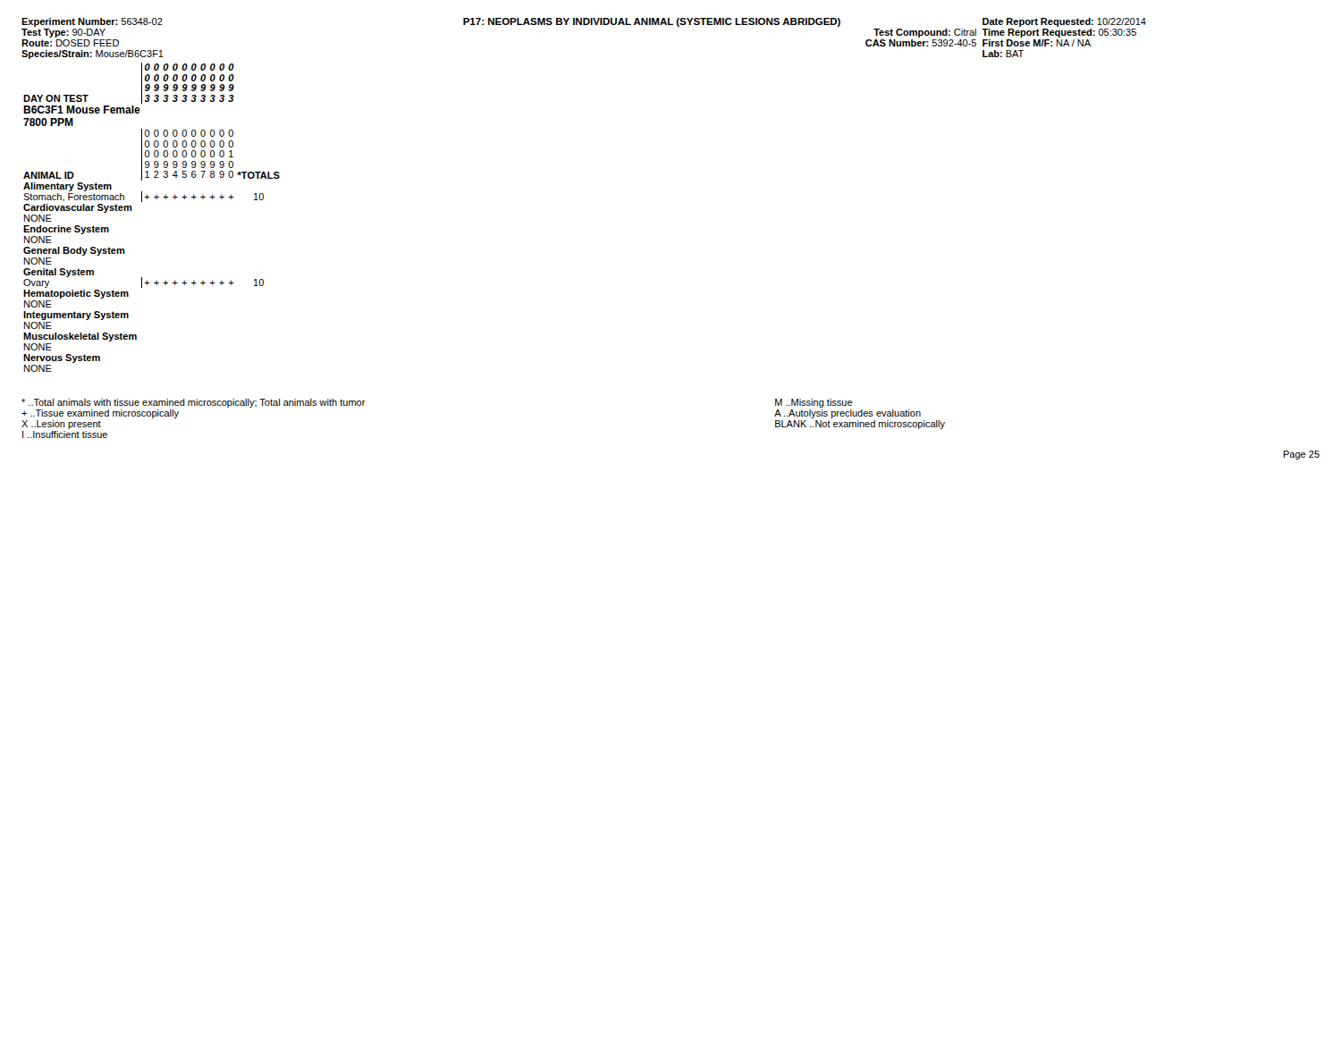| Experiment Number: 56348-02 Test Type: 90-DAY Route: DOSED FEED Species/Strain: Mouse/B6C3F1 | P17: NEOPLASMS BY INDIVIDUAL ANIMAL (SYSTEMIC LESIONS ABRIDGED) Test Compound: Citral CAS Number: 5392-40-5 | Date Report Requested: 10/22/2014 Time Report Requested: 05:30:35 First Dose M/F: NA / NA Lab: BAT |
| DAY ON TEST | 0 0 9 3 | 0 0 9 3 | 0 0 9 3 | 0 0 9 3 | 0 0 9 3 | 0 0 9 3 | 0 0 9 3 | 0 0 9 3 | 0 0 9 3 | 0 0 9 3 | |
| B6C3F1 Mouse Female 7800 PPM | | |
| ANIMAL ID | 0 0 0 9 1 | 0 0 0 9 2 | 0 0 0 9 3 | 0 0 0 9 4 | 0 0 0 9 5 | 0 0 0 9 6 | 0 0 0 9 7 | 0 0 0 9 8 | 0 0 0 9 9 | 0 0 1 0 0 | *TOTALS |
| Alimentary System | |
| Stomach, Forestomach | + | + | + | + | + | + | + | + | + | + | 10 |
| Cardiovascular System | |
| NONE | |
| Endocrine System | |
| NONE | |
| General Body System | |
| NONE | |
| Genital System | |
| Ovary | + | + | + | + | + | + | + | + | + | + | 10 |
| Hematopoietic System | |
| NONE | |
| Integumentary System | |
| NONE | |
| Musculoskeletal System | |
| NONE | |
| Nervous System | |
| NONE | |
| * ..Total animals with tissue examined microscopically; Total animals with tumor + ..Tissue examined microscopically X ..Lesion present I ..Insufficient tissue | M ..Missing tissue A ..Autolysis precludes evaluation BLANK ..Not examined microscopically |
Page 25